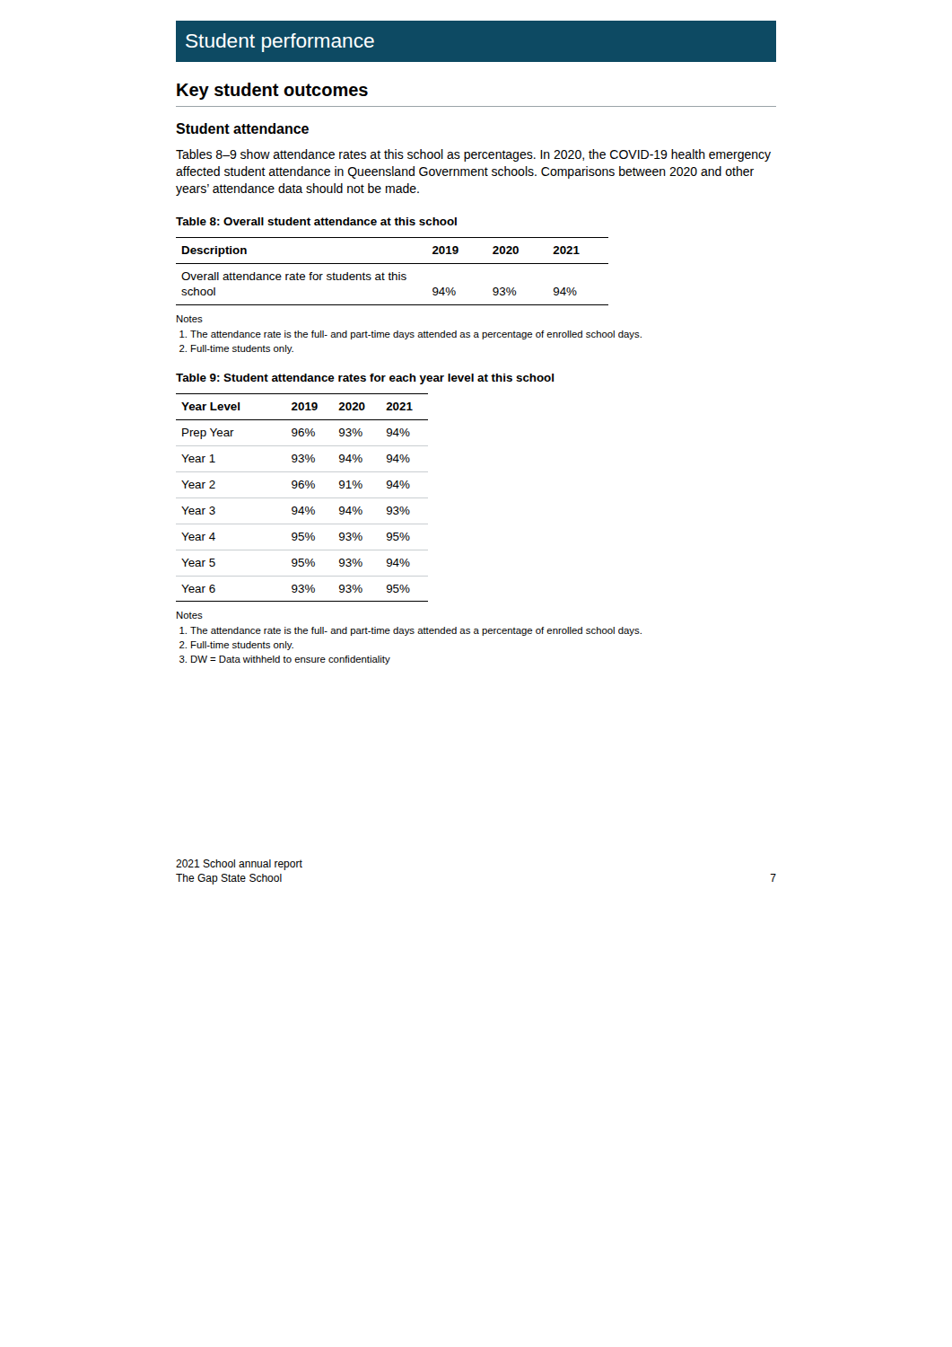Student performance
Key student outcomes
Student attendance
Tables 8–9 show attendance rates at this school as percentages. In 2020, the COVID-19 health emergency affected student attendance in Queensland Government schools. Comparisons between 2020 and other years’ attendance data should not be made.
Table 8: Overall student attendance at this school
| Description | 2019 | 2020 | 2021 |
| --- | --- | --- | --- |
| Overall attendance rate for students at this school | 94% | 93% | 94% |
Notes
The attendance rate is the full- and part-time days attended as a percentage of enrolled school days.
Full-time students only.
Table 9: Student attendance rates for each year level at this school
| Year Level | 2019 | 2020 | 2021 |
| --- | --- | --- | --- |
| Prep Year | 96% | 93% | 94% |
| Year 1 | 93% | 94% | 94% |
| Year 2 | 96% | 91% | 94% |
| Year 3 | 94% | 94% | 93% |
| Year 4 | 95% | 93% | 95% |
| Year 5 | 95% | 93% | 94% |
| Year 6 | 93% | 93% | 95% |
Notes
The attendance rate is the full- and part-time days attended as a percentage of enrolled school days.
Full-time students only.
DW = Data withheld to ensure confidentiality
2021 School annual report
The Gap State School
7